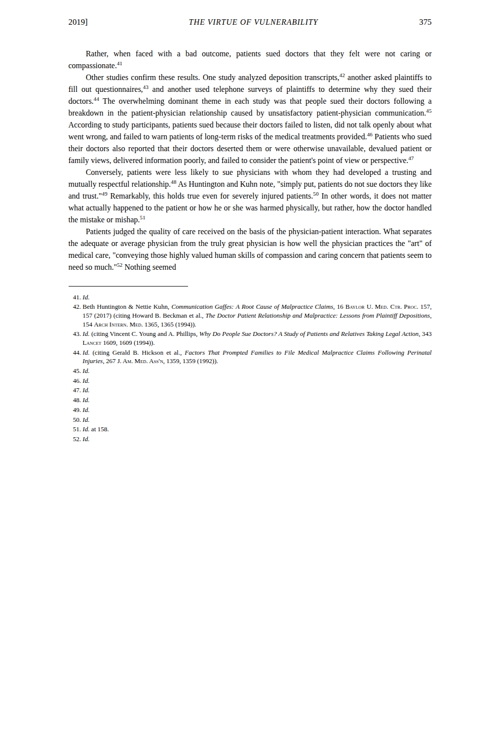2019] THE VIRTUE OF VULNERABILITY 375
Rather, when faced with a bad outcome, patients sued doctors that they felt were not caring or compassionate.41
Other studies confirm these results. One study analyzed deposition transcripts,42 another asked plaintiffs to fill out questionnaires,43 and another used telephone surveys of plaintiffs to determine why they sued their doctors.44 The overwhelming dominant theme in each study was that people sued their doctors following a breakdown in the patient-physician relationship caused by unsatisfactory patient-physician communication.45 According to study participants, patients sued because their doctors failed to listen, did not talk openly about what went wrong, and failed to warn patients of long-term risks of the medical treatments provided.46 Patients who sued their doctors also reported that their doctors deserted them or were otherwise unavailable, devalued patient or family views, delivered information poorly, and failed to consider the patient's point of view or perspective.47
Conversely, patients were less likely to sue physicians with whom they had developed a trusting and mutually respectful relationship.48 As Huntington and Kuhn note, "simply put, patients do not sue doctors they like and trust."49 Remarkably, this holds true even for severely injured patients.50 In other words, it does not matter what actually happened to the patient or how he or she was harmed physically, but rather, how the doctor handled the mistake or mishap.51
Patients judged the quality of care received on the basis of the physician-patient interaction. What separates the adequate or average physician from the truly great physician is how well the physician practices the "art" of medical care, "conveying those highly valued human skills of compassion and caring concern that patients seem to need so much."52 Nothing seemed
Id.
Beth Huntington & Nettie Kuhn, Communication Gaffes: A Root Cause of Malpractice Claims, 16 Baylor U. Med. Ctr. Proc. 157, 157 (2017) (citing Howard B. Beckman et al., The Doctor Patient Relationship and Malpractice: Lessons from Plaintiff Depositions, 154 Arch Intern. Med. 1365, 1365 (1994)).
Id. (citing Vincent C. Young and A. Phillips, Why Do People Sue Doctors? A Study of Patients and Relatives Taking Legal Action, 343 Lancet 1609, 1609 (1994)).
Id. (citing Gerald B. Hickson et al., Factors That Prompted Families to File Medical Malpractice Claims Following Perinatal Injuries, 267 J. Am. Med. Ass'n, 1359, 1359 (1992)).
Id.
Id.
Id.
Id.
Id.
Id.
Id. at 158.
Id.